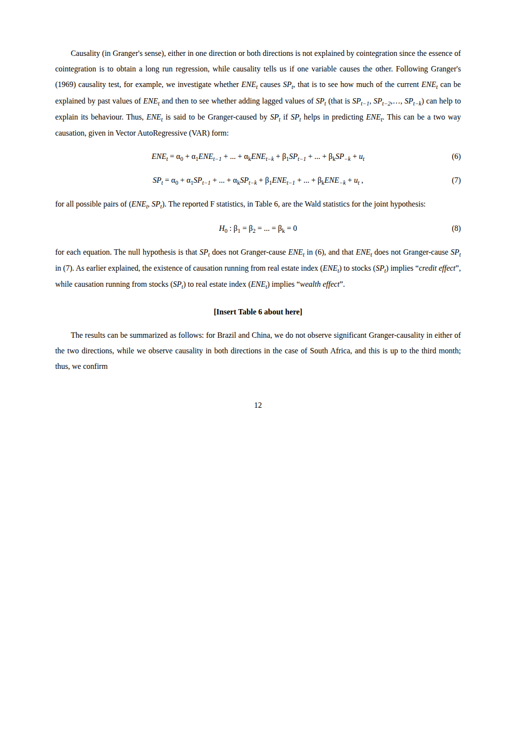Causality (in Granger's sense), either in one direction or both directions is not explained by cointegration since the essence of cointegration is to obtain a long run regression, while causality tells us if one variable causes the other. Following Granger's (1969) causality test, for example, we investigate whether ENEt causes SPt, that is to see how much of the current ENEt can be explained by past values of ENEt and then to see whether adding lagged values of SPt (that is SPt−1, SPt−2,…, SPt−k) can help to explain its behaviour. Thus, ENEt is said to be Granger-caused by SPt if SPt helps in predicting ENEt. This can be a two way causation, given in Vector AutoRegressive (VAR) form:
ENEt = α0 + α1ENEt−1 + ... + αkENEt−k + β1SPt−1 + ... + βkSP−k + ut (6)
SPt = α0 + α1SPt−1 + ... + αkSPt−k + β1ENEt−1 + ... + βkENE−k + ut , (7)
for all possible pairs of (ENEt, SPt). The reported F statistics, in Table 6, are the Wald statistics for the joint hypothesis:
H0 : β1 = β2 = ... = βk = 0 (8)
for each equation. The null hypothesis is that SPt does not Granger-cause ENEt in (6), and that ENEt does not Granger-cause SPt in (7). As earlier explained, the existence of causation running from real estate index (ENEt) to stocks (SPt) implies “credit effect”, while causation running from stocks (SPt) to real estate index (ENEt) implies “wealth effect”.
[Insert Table 6 about here]
The results can be summarized as follows: for Brazil and China, we do not observe significant Granger-causality in either of the two directions, while we observe causality in both directions in the case of South Africa, and this is up to the third month; thus, we confirm
12